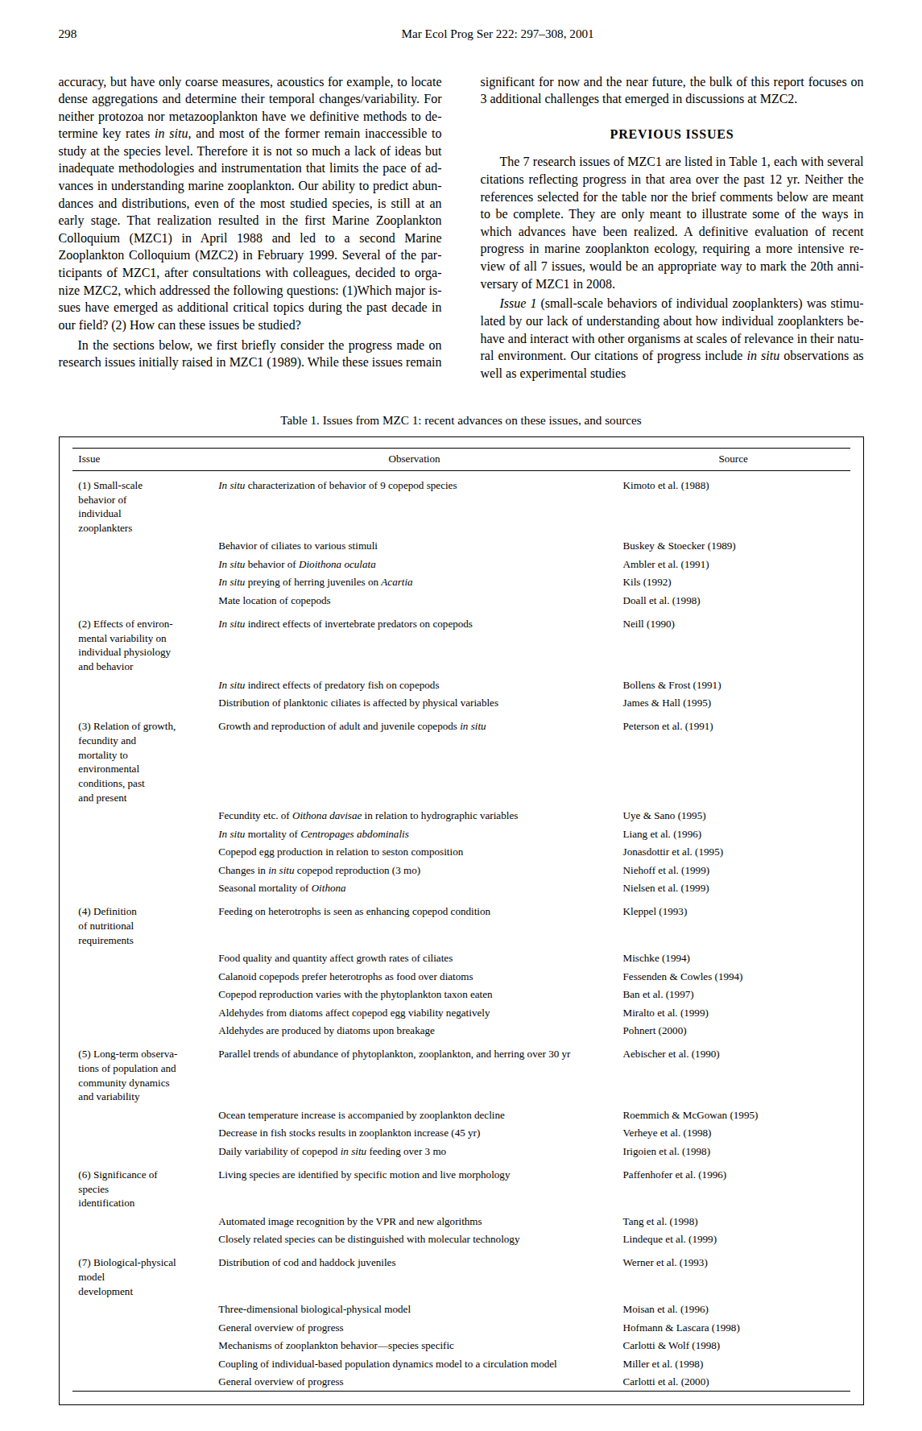298 Mar Ecol Prog Ser 222: 297–308, 2001
accuracy, but have only coarse measures, acoustics for example, to locate dense aggregations and determine their temporal changes/variability. For neither protozoa nor metazooplankton have we definitive methods to determine key rates in situ, and most of the former remain inaccessible to study at the species level. Therefore it is not so much a lack of ideas but inadequate methodologies and instrumentation that limits the pace of advances in understanding marine zooplankton. Our ability to predict abundances and distributions, even of the most studied species, is still at an early stage. That realization resulted in the first Marine Zooplankton Colloquium (MZC1) in April 1988 and led to a second Marine Zooplankton Colloquium (MZC2) in February 1999. Several of the participants of MZC1, after consultations with colleagues, decided to organize MZC2, which addressed the following questions: (1)Which major issues have emerged as additional critical topics during the past decade in our field? (2) How can these issues be studied?
In the sections below, we first briefly consider the progress made on research issues initially raised in MZC1 (1989). While these issues remain significant for now and the near future, the bulk of this report focuses on 3 additional challenges that emerged in discussions at MZC2.
PREVIOUS ISSUES
The 7 research issues of MZC1 are listed in Table 1, each with several citations reflecting progress in that area over the past 12 yr. Neither the references selected for the table nor the brief comments below are meant to be complete. They are only meant to illustrate some of the ways in which advances have been realized. A definitive evaluation of recent progress in marine zooplankton ecology, requiring a more intensive review of all 7 issues, would be an appropriate way to mark the 20th anniversary of MZC1 in 2008.
Issue 1 (small-scale behaviors of individual zooplankters) was stimulated by our lack of understanding about how individual zooplankters behave and interact with other organisms at scales of relevance in their natural environment. Our citations of progress include in situ observations as well as experimental studies
Table 1. Issues from MZC 1: recent advances on these issues, and sources
| Issue | Observation | Source |
| --- | --- | --- |
| (1) Small-scale behavior of individual zooplankters | In situ characterization of behavior of 9 copepod species | Kimoto et al. (1988) |
| | Behavior of ciliates to various stimuli | Buskey & Stoecker (1989) |
| | In situ behavior of Dioithona oculata | Ambler et al. (1991) |
| | In situ preying of herring juveniles on Acartia | Kils (1992) |
| | Mate location of copepods | Doall et al. (1998) |
| (2) Effects of environ- mental variability on individual physiology and behavior | In situ indirect effects of invertebrate predators on copepods | Neill (1990) |
| | In situ indirect effects of predatory fish on copepods | Bollens & Frost (1991) |
| | Distribution of planktonic ciliates is affected by physical variables | James & Hall (1995) |
| (3) Relation of growth, fecundity and mortality to environmental conditions, past and present | Growth and reproduction of adult and juvenile copepods in situ | Peterson et al. (1991) |
| | Fecundity etc. of Oithona davisae in relation to hydrographic variables | Uye & Sano (1995) |
| | In situ mortality of Centropages abdominalis | Liang et al. (1996) |
| | Copepod egg production in relation to seston composition | Jonasdottir et al. (1995) |
| | Changes in in situ copepod reproduction (3 mo) | Niehoff et al. (1999) |
| | Seasonal mortality of Oithona | Nielsen et al. (1999) |
| (4) Definition of nutritional requirements | Feeding on heterotrophs is seen as enhancing copepod condition | Kleppel (1993) |
| | Food quality and quantity affect growth rates of ciliates | Mischke (1994) |
| | Calanoid copepods prefer heterotrophs as food over diatoms | Fessenden & Cowles (1994) |
| | Copepod reproduction varies with the phytoplankton taxon eaten | Ban et al. (1997) |
| | Aldehydes from diatoms affect copepod egg viability negatively | Miralto et al. (1999) |
| | Aldehydes are produced by diatoms upon breakage | Pohnert (2000) |
| (5) Long-term observa- tions of population and community dynamics and variability | Parallel trends of abundance of phytoplankton, zooplankton, and herring over 30 yr | Aebischer et al. (1990) |
| | Ocean temperature increase is accompanied by zooplankton decline | Roemmich & McGowan (1995) |
| | Decrease in fish stocks results in zooplankton increase (45 yr) | Verheye et al. (1998) |
| | Daily variability of copepod in situ feeding over 3 mo | Irigoien et al. (1998) |
| (6) Significance of species identification | Living species are identified by specific motion and live morphology | Paffenhofer et al. (1996) |
| | Automated image recognition by the VPR and new algorithms | Tang et al. (1998) |
| | Closely related species can be distinguished with molecular technology | Lindeque et al. (1999) |
| (7) Biological-physical model development | Distribution of cod and haddock juveniles | Werner et al. (1993) |
| | Three-dimensional biological-physical model | Moisan et al. (1996) |
| | General overview of progress | Hofmann & Lascara (1998) |
| | Mechanisms of zooplankton behavior—species specific | Carlotti & Wolf (1998) |
| | Coupling of individual-based population dynamics model to a circulation model | Miller et al. (1998) |
| | General overview of progress | Carlotti et al. (2000) |